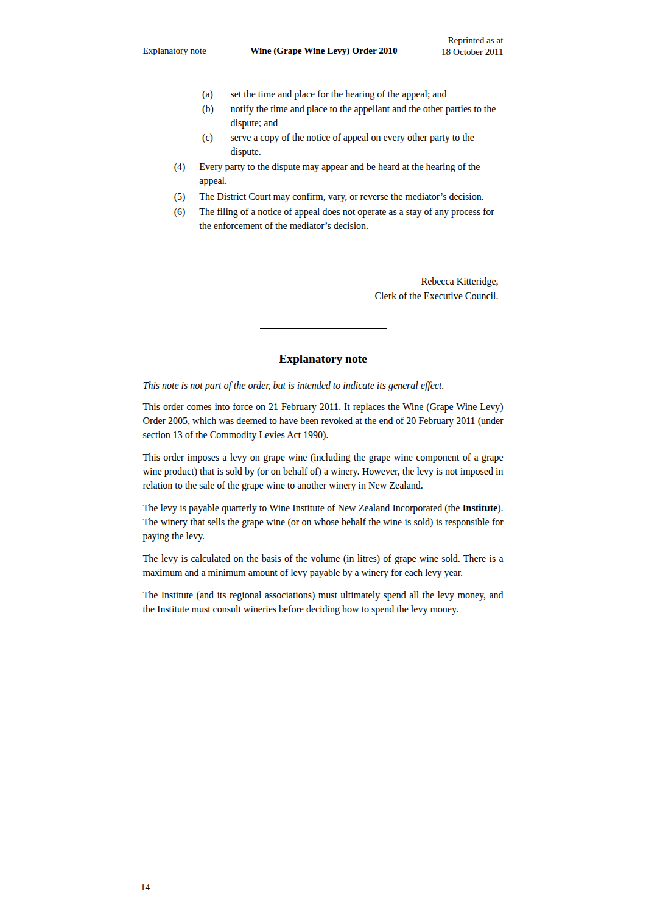Explanatory note
Wine (Grape Wine Levy) Order 2010
Reprinted as at 18 October 2011
(a) set the time and place for the hearing of the appeal; and
(b) notify the time and place to the appellant and the other parties to the dispute; and
(c) serve a copy of the notice of appeal on every other party to the dispute.
(4) Every party to the dispute may appear and be heard at the hearing of the appeal.
(5) The District Court may confirm, vary, or reverse the mediator’s decision.
(6) The filing of a notice of appeal does not operate as a stay of any process for the enforcement of the mediator’s decision.
Rebecca Kitteridge,
Clerk of the Executive Council.
Explanatory note
This note is not part of the order, but is intended to indicate its general effect.
This order comes into force on 21 February 2011. It replaces the Wine (Grape Wine Levy) Order 2005, which was deemed to have been revoked at the end of 20 February 2011 (under section 13 of the Commodity Levies Act 1990).
This order imposes a levy on grape wine (including the grape wine component of a grape wine product) that is sold by (or on behalf of) a winery. However, the levy is not imposed in relation to the sale of the grape wine to another winery in New Zealand.
The levy is payable quarterly to Wine Institute of New Zealand Incorporated (the Institute). The winery that sells the grape wine (or on whose behalf the wine is sold) is responsible for paying the levy.
The levy is calculated on the basis of the volume (in litres) of grape wine sold. There is a maximum and a minimum amount of levy payable by a winery for each levy year.
The Institute (and its regional associations) must ultimately spend all the levy money, and the Institute must consult wineries before deciding how to spend the levy money.
14